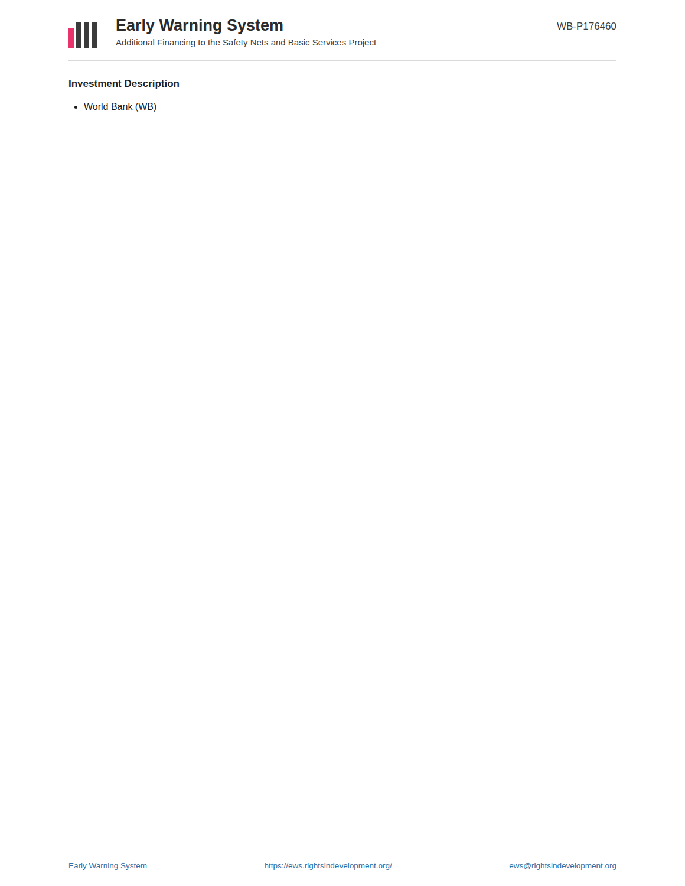Early Warning System
Additional Financing to the Safety Nets and Basic Services Project
WB-P176460
Investment Description
World Bank (WB)
Early Warning System
https://ews.rightsindevelopment.org/
ews@rightsindevelopment.org